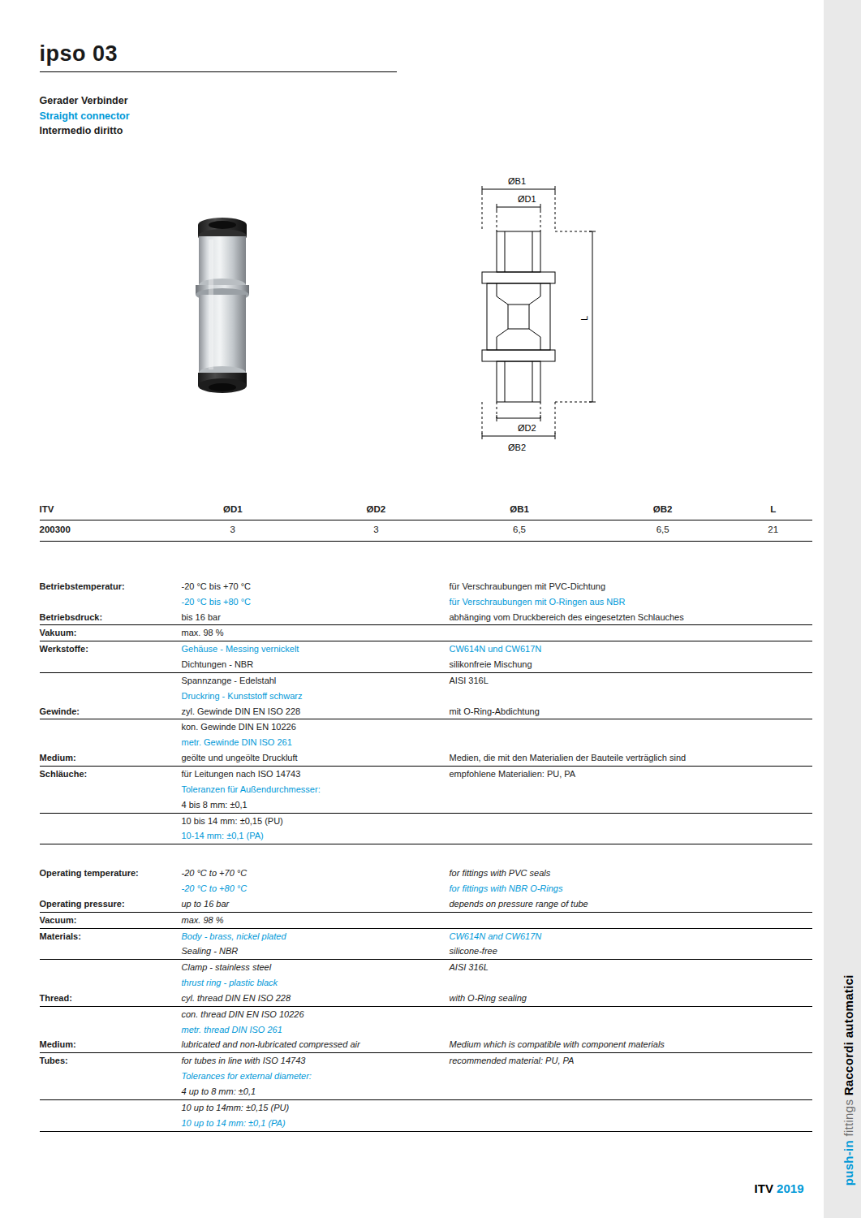ipso 03
Gerader Verbinder
Straight connector
Intermedio diritto
ØB1 ØD1 ØD2 ØB2 L
| ITV | ØD1 | ØD2 | ØB1 | ØB2 | L |
| --- | --- | --- | --- | --- | --- |
| 200300 | 3 | 3 | 6,5 | 6,5 | 21 |
| Betriebstemperatur: | -20 °C bis +70 °C | für Verschraubungen mit PVC-Dichtung |
| | -20 °C bis +80 °C | für Verschraubungen mit O-Ringen aus NBR |
| Betriebsdruck: | bis 16 bar | abhänging vom Druckbereich des eingesetzten Schlauches |
| Vakuum: | max. 98 % | |
| Werkstoffe: | Gehäuse - Messing vernickelt | CW614N und CW617N |
| | Dichtungen - NBR | silikonfreie Mischung |
| | Spannzange - Edelstahl | AISI 316L |
| | Druckring - Kunststoff schwarz | |
| Gewinde: | zyl. Gewinde DIN EN ISO 228 | mit O-Ring-Abdichtung |
| | kon. Gewinde DIN EN 10226 | |
| | metr. Gewinde DIN ISO 261 | |
| Medium: | geölte und ungeölte Druckluft | Medien, die mit den Materialien der Bauteile verträglich sind |
| Schläuche: | für Leitungen nach ISO 14743 | empfohlene Materialien: PU, PA |
| | Toleranzen für Außendurchmesser: | |
| | 4 bis 8 mm: ±0,1 | |
| | 10 bis 14 mm: ±0,15 (PU) | |
| | 10-14 mm: ±0,1 (PA) | |
| Operating temperature: | -20 °C to +70 °C | for fittings with PVC seals |
| | -20 °C to +80 °C | for fittings with NBR O-Rings |
| Operating pressure: | up to 16 bar | depends on pressure range of tube |
| Vacuum: | max. 98 % | |
| Materials: | Body - brass, nickel plated | CW614N and CW617N |
| | Sealing - NBR | silicone-free |
| | Clamp - stainless steel | AISI 316L |
| | thrust ring - plastic black | |
| Thread: | cyl. thread DIN EN ISO 228 | with O-Ring sealing |
| | con. thread DIN EN ISO 10226 | |
| | metr. thread DIN ISO 261 | |
| Medium: | lubricated and non-lubricated compressed air | Medium which is compatible with component materials |
| Tubes: | for tubes in line with ISO 14743 | recommended material: PU, PA |
| | Tolerances for external diameter: | |
| | 4 up to 8 mm: ±0,1 | |
| | 10 up to 14mm: ±0,15 (PU) | |
| | 10 up to 14 mm: ±0,1 (PA) | |
push-in fittings Raccordi automatici
ITV 2019